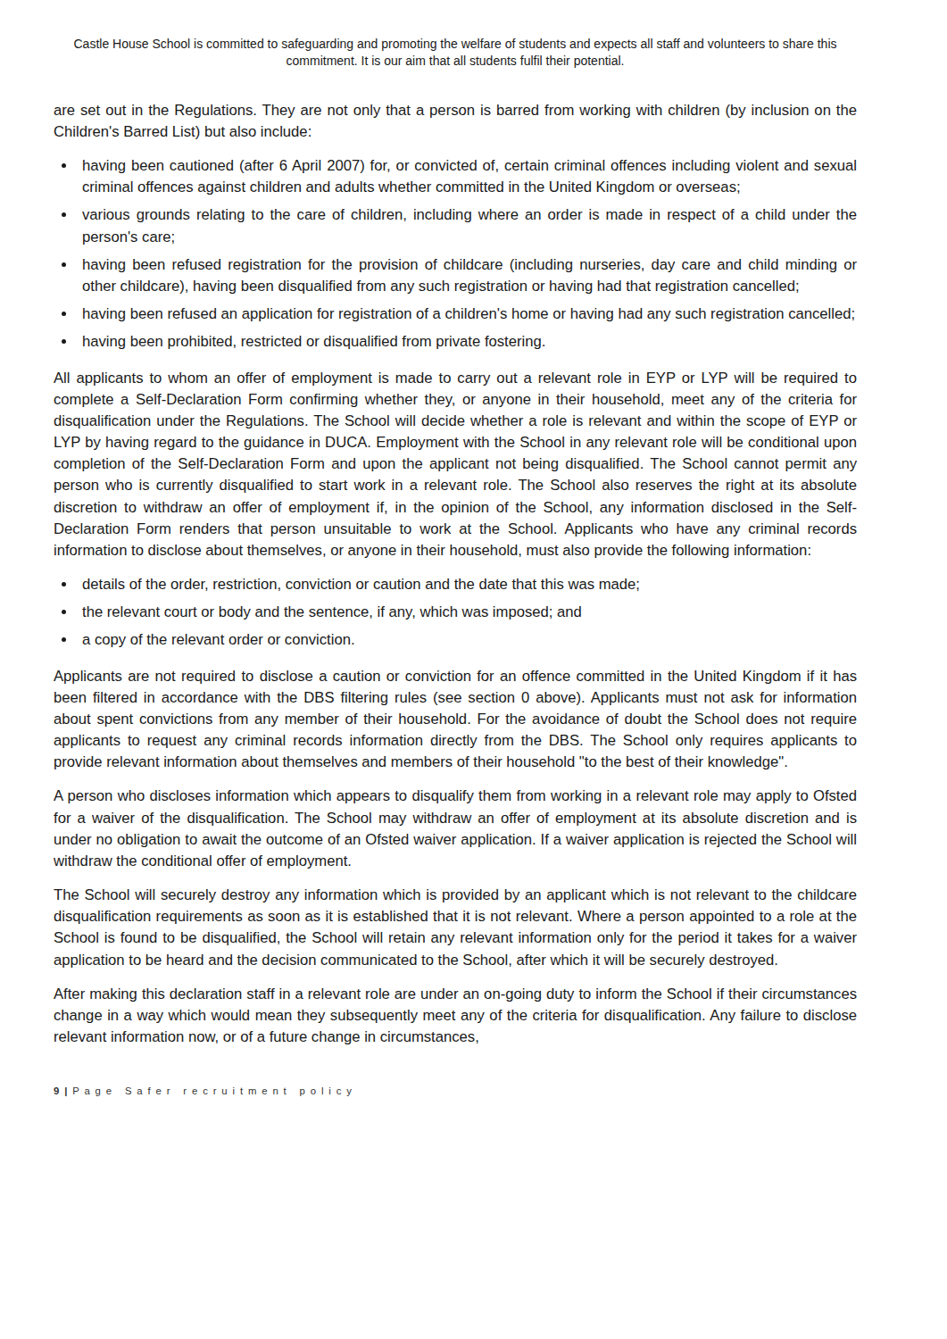Castle House School is committed to safeguarding and promoting the welfare of students and expects all staff and volunteers to share this commitment. It is our aim that all students fulfil their potential.
are set out in the Regulations. They are not only that a person is barred from working with children (by inclusion on the Children's Barred List) but also include:
having been cautioned (after 6 April 2007) for, or convicted of, certain criminal offences including violent and sexual criminal offences against children and adults whether committed in the United Kingdom or overseas;
various grounds relating to the care of children, including where an order is made in respect of a child under the person's care;
having been refused registration for the provision of childcare (including nurseries, day care and child minding or other childcare), having been disqualified from any such registration or having had that registration cancelled;
having been refused an application for registration of a children's home or having had any such registration cancelled;
having been prohibited, restricted or disqualified from private fostering.
All applicants to whom an offer of employment is made to carry out a relevant role in EYP or LYP will be required to complete a Self-Declaration Form confirming whether they, or anyone in their household, meet any of the criteria for disqualification under the Regulations. The School will decide whether a role is relevant and within the scope of EYP or LYP by having regard to the guidance in DUCA. Employment with the School in any relevant role will be conditional upon completion of the Self-Declaration Form and upon the applicant not being disqualified. The School cannot permit any person who is currently disqualified to start work in a relevant role. The School also reserves the right at its absolute discretion to withdraw an offer of employment if, in the opinion of the School, any information disclosed in the Self-Declaration Form renders that person unsuitable to work at the School. Applicants who have any criminal records information to disclose about themselves, or anyone in their household, must also provide the following information:
details of the order, restriction, conviction or caution and the date that this was made;
the relevant court or body and the sentence, if any, which was imposed; and
a copy of the relevant order or conviction.
Applicants are not required to disclose a caution or conviction for an offence committed in the United Kingdom if it has been filtered in accordance with the DBS filtering rules (see section 0 above). Applicants must not ask for information about spent convictions from any member of their household. For the avoidance of doubt the School does not require applicants to request any criminal records information directly from the DBS. The School only requires applicants to provide relevant information about themselves and members of their household "to the best of their knowledge".
A person who discloses information which appears to disqualify them from working in a relevant role may apply to Ofsted for a waiver of the disqualification. The School may withdraw an offer of employment at its absolute discretion and is under no obligation to await the outcome of an Ofsted waiver application. If a waiver application is rejected the School will withdraw the conditional offer of employment.
The School will securely destroy any information which is provided by an applicant which is not relevant to the childcare disqualification requirements as soon as it is established that it is not relevant. Where a person appointed to a role at the School is found to be disqualified, the School will retain any relevant information only for the period it takes for a waiver application to be heard and the decision communicated to the School, after which it will be securely destroyed.
After making this declaration staff in a relevant role are under an on-going duty to inform the School if their circumstances change in a way which would mean they subsequently meet any of the criteria for disqualification. Any failure to disclose relevant information now, or of a future change in circumstances,
9 | P a g e S a f e r r e c r u i t m e n t p o l i c y